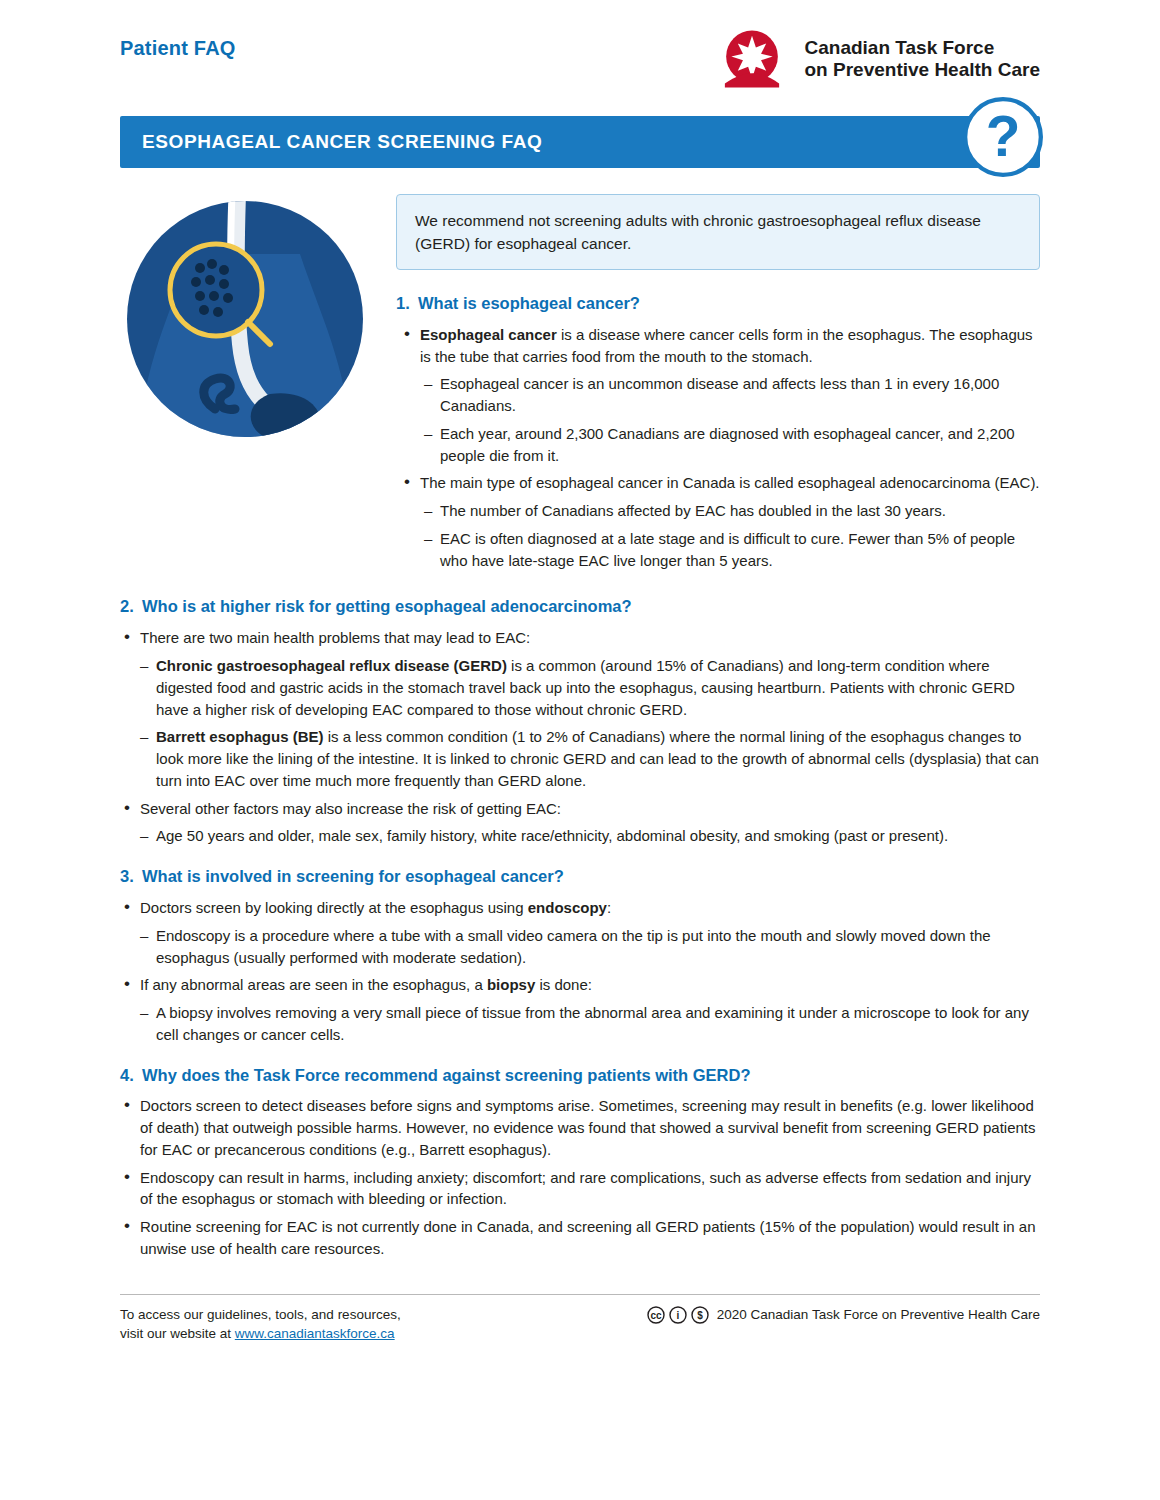Patient FAQ
Canadian Task Force
on Preventive Health Care
ESOPHAGEAL CANCER SCREENING FAQ
?
We recommend not screening adults with chronic gastroesophageal reflux disease (GERD) for esophageal cancer.
1. What is esophageal cancer?
Esophageal cancer is a disease where cancer cells form in the esophagus. The esophagus is the tube that carries food from the mouth to the stomach.
Esophageal cancer is an uncommon disease and affects less than 1 in every 16,000 Canadians.
Each year, around 2,300 Canadians are diagnosed with esophageal cancer, and 2,200 people die from it.
The main type of esophageal cancer in Canada is called esophageal adenocarcinoma (EAC).
The number of Canadians affected by EAC has doubled in the last 30 years.
EAC is often diagnosed at a late stage and is difficult to cure. Fewer than 5% of people who have late-stage EAC live longer than 5 years.
2. Who is at higher risk for getting esophageal adenocarcinoma?
There are two main health problems that may lead to EAC:
Chronic gastroesophageal reflux disease (GERD) is a common (around 15% of Canadians) and long-term condition where digested food and gastric acids in the stomach travel back up into the esophagus, causing heartburn. Patients with chronic GERD have a higher risk of developing EAC compared to those without chronic GERD.
Barrett esophagus (BE) is a less common condition (1 to 2% of Canadians) where the normal lining of the esophagus changes to look more like the lining of the intestine. It is linked to chronic GERD and can lead to the growth of abnormal cells (dysplasia) that can turn into EAC over time much more frequently than GERD alone.
Several other factors may also increase the risk of getting EAC:
Age 50 years and older, male sex, family history, white race/ethnicity, abdominal obesity, and smoking (past or present).
3. What is involved in screening for esophageal cancer?
Doctors screen by looking directly at the esophagus using endoscopy:
Endoscopy is a procedure where a tube with a small video camera on the tip is put into the mouth and slowly moved down the esophagus (usually performed with moderate sedation).
If any abnormal areas are seen in the esophagus, a biopsy is done:
A biopsy involves removing a very small piece of tissue from the abnormal area and examining it under a microscope to look for any cell changes or cancer cells.
4. Why does the Task Force recommend against screening patients with GERD?
Doctors screen to detect diseases before signs and symptoms arise. Sometimes, screening may result in benefits (e.g. lower likelihood of death) that outweigh possible harms. However, no evidence was found that showed a survival benefit from screening GERD patients for EAC or precancerous conditions (e.g., Barrett esophagus).
Endoscopy can result in harms, including anxiety; discomfort; and rare complications, such as adverse effects from sedation and injury of the esophagus or stomach with bleeding or infection.
Routine screening for EAC is not currently done in Canada, and screening all GERD patients (15% of the population) would result in an unwise use of health care resources.
To access our guidelines, tools, and resources,
visit our website at www.canadiantaskforce.ca
cc i $ 2020 Canadian Task Force on Preventive Health Care